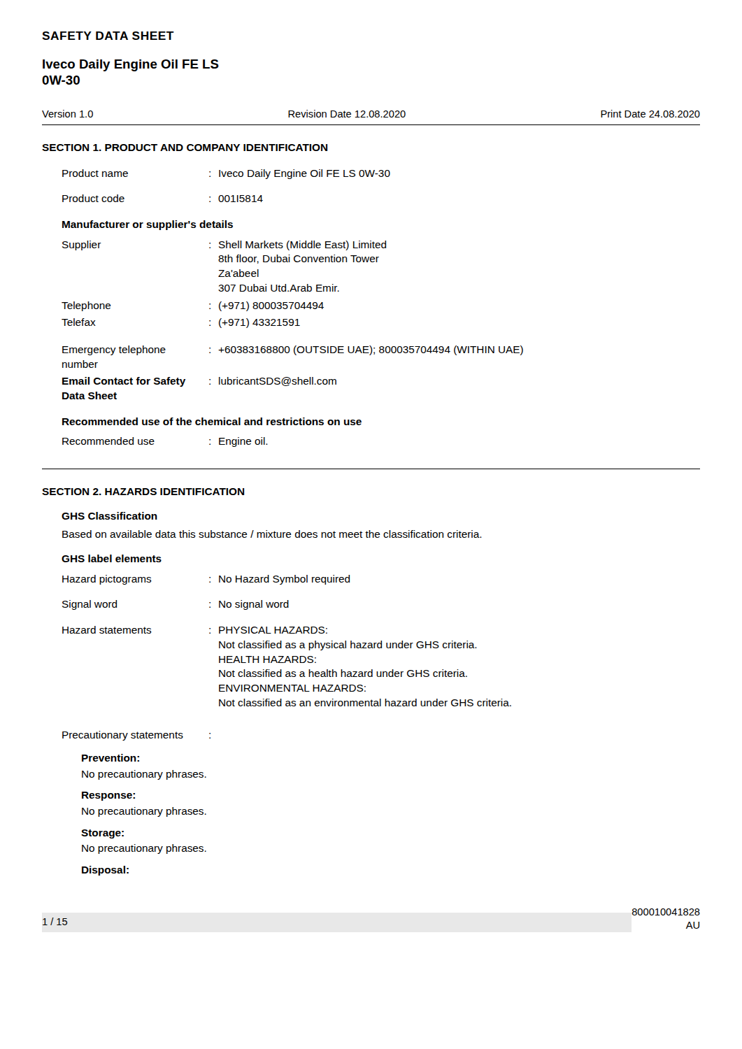SAFETY DATA SHEET
Iveco Daily Engine Oil FE LS
0W-30
Version 1.0 Revision Date 12.08.2020 Print Date 24.08.2020
SECTION 1. PRODUCT AND COMPANY IDENTIFICATION
| Product name | : | Iveco Daily Engine Oil FE LS 0W-30 |
| Product code | : | 001I5814 |
Manufacturer or supplier's details
| Supplier | : | Shell Markets (Middle East) Limited 8th floor, Dubai Convention Tower Za'abeel 307 Dubai Utd.Arab Emir. |
| Telephone | : | (+971) 800035704494 |
| Telefax | : | (+971) 43321591 |
| Emergency telephone number | : | +60383168800 (OUTSIDE UAE); 800035704494 (WITHIN UAE) |
| Email Contact for Safety Data Sheet | : | lubricantSDS@shell.com |
Recommended use of the chemical and restrictions on use
| Recommended use | : | Engine oil. |
SECTION 2. HAZARDS IDENTIFICATION
GHS Classification
Based on available data this substance / mixture does not meet the classification criteria.
GHS label elements
| Hazard pictograms | : | No Hazard Symbol required |
| Signal word | : | No signal word |
| Hazard statements | : | PHYSICAL HAZARDS: Not classified as a physical hazard under GHS criteria. HEALTH HAZARDS: Not classified as a health hazard under GHS criteria. ENVIRONMENTAL HAZARDS: Not classified as an environmental hazard under GHS criteria. |
| Precautionary statements | : | |
Prevention:
No precautionary phrases.
Response:
No precautionary phrases.
Storage:
No precautionary phrases.
Disposal:
1 / 15
800010041828
AU